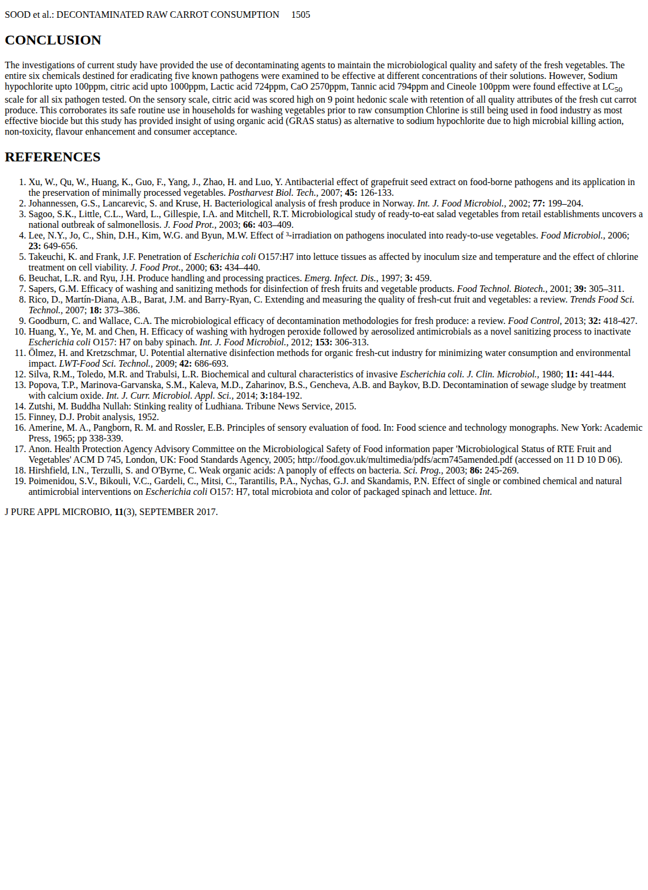SOOD et al.: DECONTAMINATED RAW CARROT CONSUMPTION 1505
CONCLUSION
The investigations of current study have provided the use of decontaminating agents to maintain the microbiological quality and safety of the fresh vegetables. The entire six chemicals destined for eradicating five known pathogens were examined to be effective at different concentrations of their solutions. However, Sodium hypochlorite upto 100ppm, citric acid upto 1000ppm, Lactic acid 724ppm, CaO 2570ppm, Tannic acid 794ppm and Cineole 100ppm were found effective at LC50 scale for all six pathogen tested. On the sensory scale, citric acid was scored high on 9 point hedonic scale with retention of all quality attributes of the fresh cut carrot produce. This corroborates its safe routine use in households for washing vegetables prior to raw consumption Chlorine is still being used in food industry as most effective biocide but this study has provided insight of using organic acid (GRAS status) as alternative to sodium hypochlorite due to high microbial killing action, non-toxicity, flavour enhancement and consumer acceptance.
REFERENCES
Xu, W., Qu, W., Huang, K., Guo, F., Yang, J., Zhao, H. and Luo, Y. Antibacterial effect of grapefruit seed extract on food-borne pathogens and its application in the preservation of minimally processed vegetables. Postharvest Biol. Tech., 2007; 45: 126-133.
Johannessen, G.S., Lancarevic, S. and Kruse, H. Bacteriological analysis of fresh produce in Norway. Int. J. Food Microbiol., 2002; 77: 199–204.
Sagoo, S.K., Little, C.L., Ward, L., Gillespie, I.A. and Mitchell, R.T. Microbiological study of ready-to-eat salad vegetables from retail establishments uncovers a national outbreak of salmonellosis. J. Food Prot., 2003; 66: 403–409.
Lee, N.Y., Jo, C., Shin, D.H., Kim, W.G. and Byun, M.W. Effect of ³-irradiation on pathogens inoculated into ready-to-use vegetables. Food Microbiol., 2006; 23: 649-656.
Takeuchi, K. and Frank, J.F. Penetration of Escherichia coli O157:H7 into lettuce tissues as affected by inoculum size and temperature and the effect of chlorine treatment on cell viability. J. Food Prot., 2000; 63: 434–440.
Beuchat, L.R. and Ryu, J.H. Produce handling and processing practices. Emerg. Infect. Dis., 1997; 3: 459.
Sapers, G.M. Efficacy of washing and sanitizing methods for disinfection of fresh fruits and vegetable products. Food Technol. Biotech., 2001; 39: 305–311.
Rico, D., Martín-Diana, A.B., Barat, J.M. and Barry-Ryan, C. Extending and measuring the quality of fresh-cut fruit and vegetables: a review. Trends Food Sci. Technol., 2007; 18: 373–386.
Goodburn, C. and Wallace, C.A. The microbiological efficacy of decontamination methodologies for fresh produce: a review. Food Control, 2013; 32: 418-427.
Huang, Y., Ye, M. and Chen, H. Efficacy of washing with hydrogen peroxide followed by aerosolized antimicrobials as a novel sanitizing process to inactivate Escherichia coli O157: H7 on baby spinach. Int. J. Food Microbiol., 2012; 153: 306-313.
Ölmez, H. and Kretzschmar, U. Potential alternative disinfection methods for organic fresh-cut industry for minimizing water consumption and environmental impact. LWT-Food Sci. Technol., 2009; 42: 686-693.
Silva, R.M., Toledo, M.R. and Trabulsi, L.R. Biochemical and cultural characteristics of invasive Escherichia coli. J. Clin. Microbiol., 1980; 11: 441-444.
Popova, T.P., Marinova-Garvanska, S.M., Kaleva, M.D., Zaharinov, B.S., Gencheva, A.B. and Baykov, B.D. Decontamination of sewage sludge by treatment with calcium oxide. Int. J. Curr. Microbiol. Appl. Sci., 2014; 3: 184-192.
Zutshi, M. Buddha Nullah: Stinking reality of Ludhiana. Tribune News Service, 2015.
Finney, D.J. Probit analysis, 1952.
Amerine, M. A., Pangborn, R. M. and Rossler, E.B. Principles of sensory evaluation of food. In: Food science and technology monographs. New York: Academic Press, 1965; pp 338-339.
Anon. Health Protection Agency Advisory Committee on the Microbiological Safety of Food information paper 'Microbiological Status of RTE Fruit and Vegetables' ACM D 745, London, UK: Food Standards Agency, 2005; http://food.gov.uk/multimedia/pdfs/acm745amended.pdf (accessed on 11 D 10 D 06).
Hirshfield, I.N., Terzulli, S. and O'Byrne, C. Weak organic acids: A panoply of effects on bacteria. Sci. Prog., 2003; 86: 245-269.
Poimenidou, S.V., Bikouli, V.C., Gardeli, C., Mitsi, C., Tarantilis, P.A., Nychas, G.J. and Skandamis, P.N. Effect of single or combined chemical and natural antimicrobial interventions on Escherichia coli O157: H7, total microbiota and color of packaged spinach and lettuce. Int.
J PURE APPL MICROBIO, 11(3), SEPTEMBER 2017.